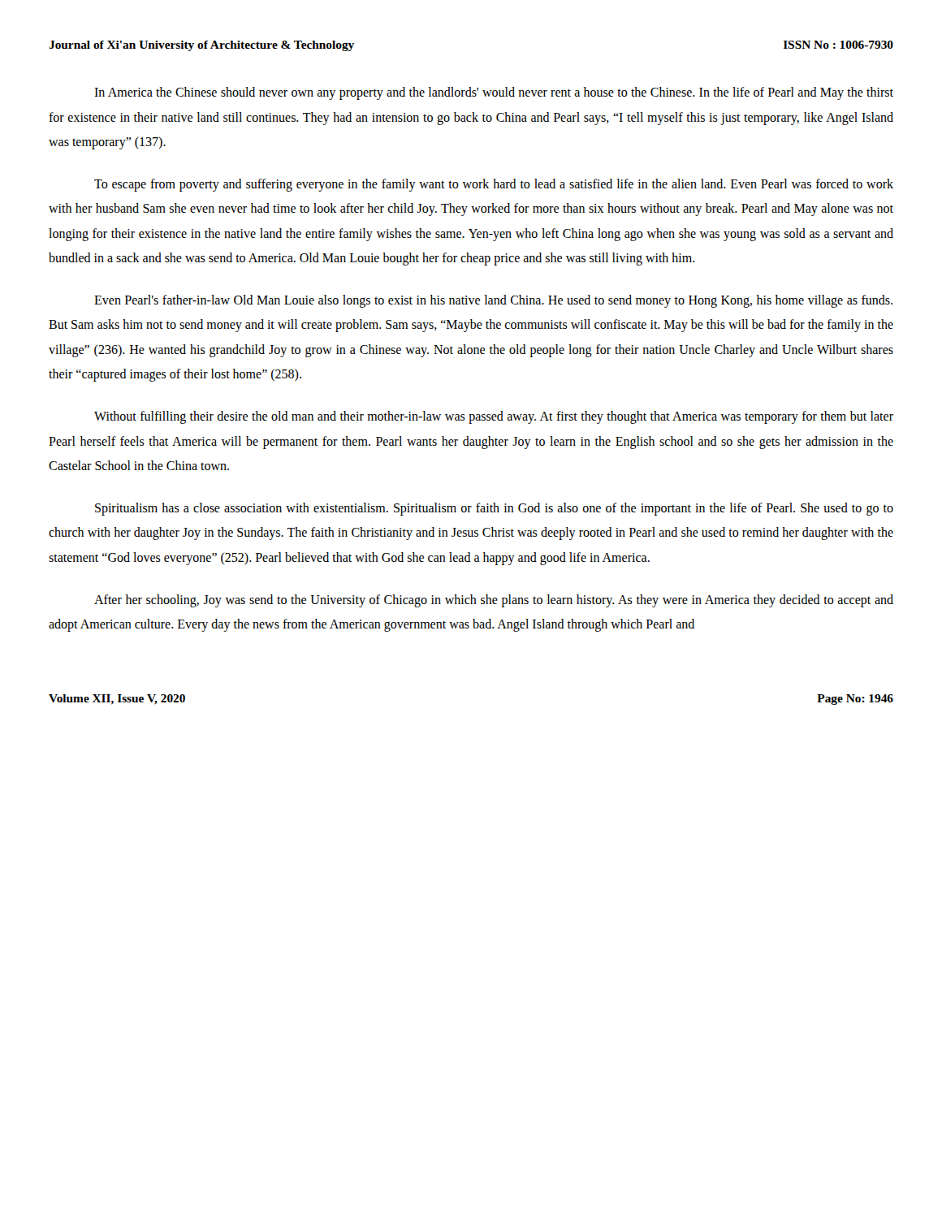Journal of Xi'an University of Architecture & Technology
ISSN No : 1006-7930
In America the Chinese should never own any property and the landlords' would never rent a house to the Chinese. In the life of Pearl and May the thirst for existence in their native land still continues. They had an intension to go back to China and Pearl says, “I tell myself this is just temporary, like Angel Island was temporary” (137).
To escape from poverty and suffering everyone in the family want to work hard to lead a satisfied life in the alien land. Even Pearl was forced to work with her husband Sam she even never had time to look after her child Joy. They worked for more than six hours without any break. Pearl and May alone was not longing for their existence in the native land the entire family wishes the same. Yen-yen who left China long ago when she was young was sold as a servant and bundled in a sack and she was send to America. Old Man Louie bought her for cheap price and she was still living with him.
Even Pearl's father-in-law Old Man Louie also longs to exist in his native land China. He used to send money to Hong Kong, his home village as funds. But Sam asks him not to send money and it will create problem. Sam says, “Maybe the communists will confiscate it. May be this will be bad for the family in the village” (236). He wanted his grandchild Joy to grow in a Chinese way. Not alone the old people long for their nation Uncle Charley and Uncle Wilburt shares their “captured images of their lost home” (258).
Without fulfilling their desire the old man and their mother-in-law was passed away. At first they thought that America was temporary for them but later Pearl herself feels that America will be permanent for them. Pearl wants her daughter Joy to learn in the English school and so she gets her admission in the Castelar School in the China town.
Spiritualism has a close association with existentialism. Spiritualism or faith in God is also one of the important in the life of Pearl. She used to go to church with her daughter Joy in the Sundays. The faith in Christianity and in Jesus Christ was deeply rooted in Pearl and she used to remind her daughter with the statement “God loves everyone” (252). Pearl believed that with God she can lead a happy and good life in America.
After her schooling, Joy was send to the University of Chicago in which she plans to learn history. As they were in America they decided to accept and adopt American culture. Every day the news from the American government was bad. Angel Island through which Pearl and
Volume XII, Issue V, 2020
Page No: 1946